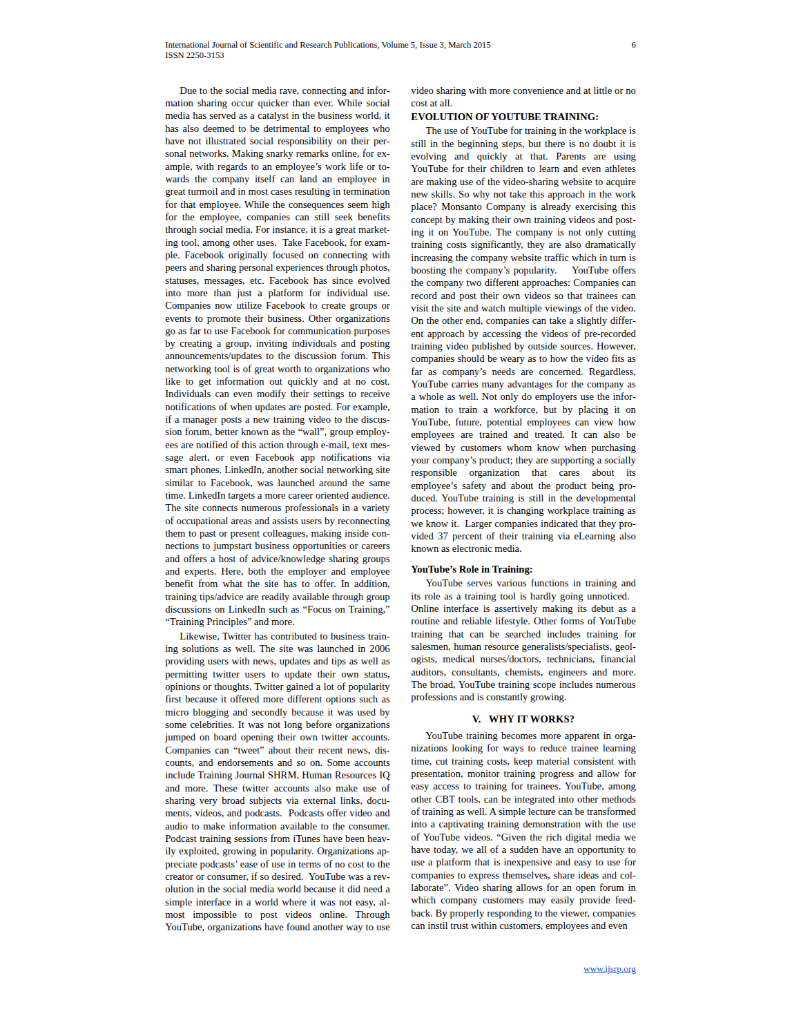International Journal of Scientific and Research Publications, Volume 5, Issue 3, March 2015
ISSN 2250-3153 6
Due to the social media rave, connecting and information sharing occur quicker than ever. While social media has served as a catalyst in the business world, it has also deemed to be detrimental to employees who have not illustrated social responsibility on their personal networks. Making snarky remarks online, for example, with regards to an employee’s work life or towards the company itself can land an employee in great turmoil and in most cases resulting in termination for that employee. While the consequences seem high for the employee, companies can still seek benefits through social media. For instance, it is a great marketing tool, among other uses. Take Facebook, for example. Facebook originally focused on connecting with peers and sharing personal experiences through photos, statuses, messages, etc. Facebook has since evolved into more than just a platform for individual use. Companies now utilize Facebook to create groups or events to promote their business. Other organizations go as far to use Facebook for communication purposes by creating a group, inviting individuals and posting announcements/updates to the discussion forum. This networking tool is of great worth to organizations who like to get information out quickly and at no cost. Individuals can even modify their settings to receive notifications of when updates are posted. For example, if a manager posts a new training video to the discussion forum, better known as the “wall”, group employees are notified of this action through e-mail, text message alert, or even Facebook app notifications via smart phones. LinkedIn, another social networking site similar to Facebook, was launched around the same time. LinkedIn targets a more career oriented audience. The site connects numerous professionals in a variety of occupational areas and assists users by reconnecting them to past or present colleagues, making inside connections to jumpstart business opportunities or careers and offers a host of advice/knowledge sharing groups and experts. Here, both the employer and employee benefit from what the site has to offer. In addition, training tips/advice are readily available through group discussions on LinkedIn such as “Focus on Training,” “Training Principles” and more.
Likewise, Twitter has contributed to business training solutions as well. The site was launched in 2006 providing users with news, updates and tips as well as permitting twitter users to update their own status, opinions or thoughts. Twitter gained a lot of popularity first because it offered more different options such as micro blogging and secondly because it was used by some celebrities. It was not long before organizations jumped on board opening their own twitter accounts. Companies can “tweet” about their recent news, discounts, and endorsements and so on. Some accounts include Training Journal SHRM, Human Resources IQ and more. These twitter accounts also make use of sharing very broad subjects via external links, documents, videos, and podcasts. Podcasts offer video and audio to make information available to the consumer. Podcast training sessions from iTunes have been heavily exploited, growing in popularity. Organizations appreciate podcasts’ ease of use in terms of no cost to the creator or consumer, if so desired. YouTube was a revolution in the social media world because it did need a simple interface in a world where it was not easy, almost impossible to post videos online. Through YouTube, organizations have found another way to use video sharing with more convenience and at little or no cost at all.
EVOLUTION OF YOUTUBE TRAINING:
The use of YouTube for training in the workplace is still in the beginning steps, but there is no doubt it is evolving and quickly at that. Parents are using YouTube for their children to learn and even athletes are making use of the video-sharing website to acquire new skills. So why not take this approach in the work place? Monsanto Company is already exercising this concept by making their own training videos and posting it on YouTube. The company is not only cutting training costs significantly, they are also dramatically increasing the company website traffic which in turn is boosting the company’s popularity. YouTube offers the company two different approaches: Companies can record and post their own videos so that trainees can visit the site and watch multiple viewings of the video. On the other end, companies can take a slightly different approach by accessing the videos of pre-recorded training video published by outside sources. However, companies should be weary as to how the video fits as far as company’s needs are concerned. Regardless, YouTube carries many advantages for the company as a whole as well. Not only do employers use the information to train a workforce, but by placing it on YouTube, future, potential employees can view how employees are trained and treated. It can also be viewed by customers whom know when purchasing your company’s product; they are supporting a socially responsible organization that cares about its employee’s safety and about the product being produced. YouTube training is still in the developmental process; however, it is changing workplace training as we know it. Larger companies indicated that they provided 37 percent of their training via eLearning also known as electronic media.
YouTube’s Role in Training:
YouTube serves various functions in training and its role as a training tool is hardly going unnoticed. Online interface is assertively making its debut as a routine and reliable lifestyle. Other forms of YouTube training that can be searched includes training for salesmen, human resource generalists/specialists, geologists, medical nurses/doctors, technicians, financial auditors, consultants, chemists, engineers and more. The broad, YouTube training scope includes numerous professions and is constantly growing.
V. WHY IT WORKS?
YouTube training becomes more apparent in organizations looking for ways to reduce trainee learning time, cut training costs, keep material consistent with presentation, monitor training progress and allow for easy access to training for trainees. YouTube, among other CBT tools, can be integrated into other methods of training as well. A simple lecture can be transformed into a captivating training demonstration with the use of YouTube videos. “Given the rich digital media we have today, we all of a sudden have an opportunity to use a platform that is inexpensive and easy to use for companies to express themselves, share ideas and collaborate”. Video sharing allows for an open forum in which company customers may easily provide feedback. By properly responding to the viewer, companies can instil trust within customers, employees and even
www.ijsrp.org